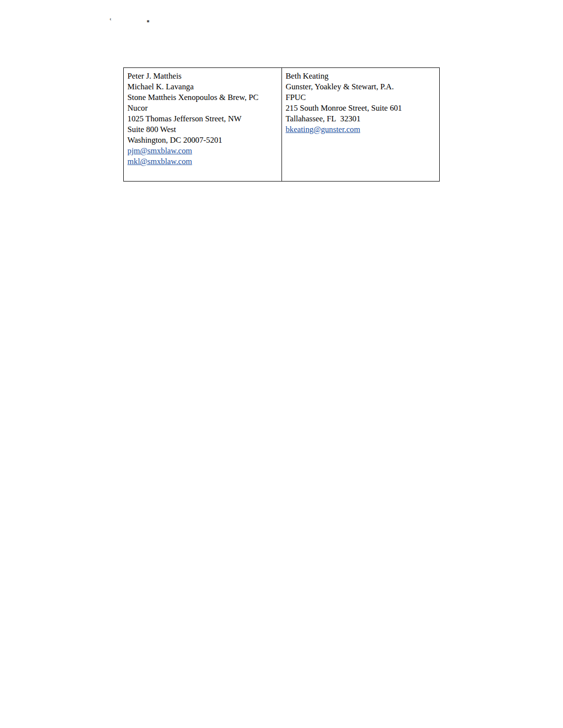‛ ▪
| Peter J. Mattheis Michael K. Lavanga Stone Mattheis Xenopoulos & Brew, PC Nucor 1025 Thomas Jefferson Street, NW Suite 800 West Washington, DC 20007-5201 pjm@smxblaw.com mkl@smxblaw.com | Beth Keating Gunster, Yoakley & Stewart, P.A. FPUC 215 South Monroe Street, Suite 601 Tallahassee, FL 32301 bkeating@gunster.com |